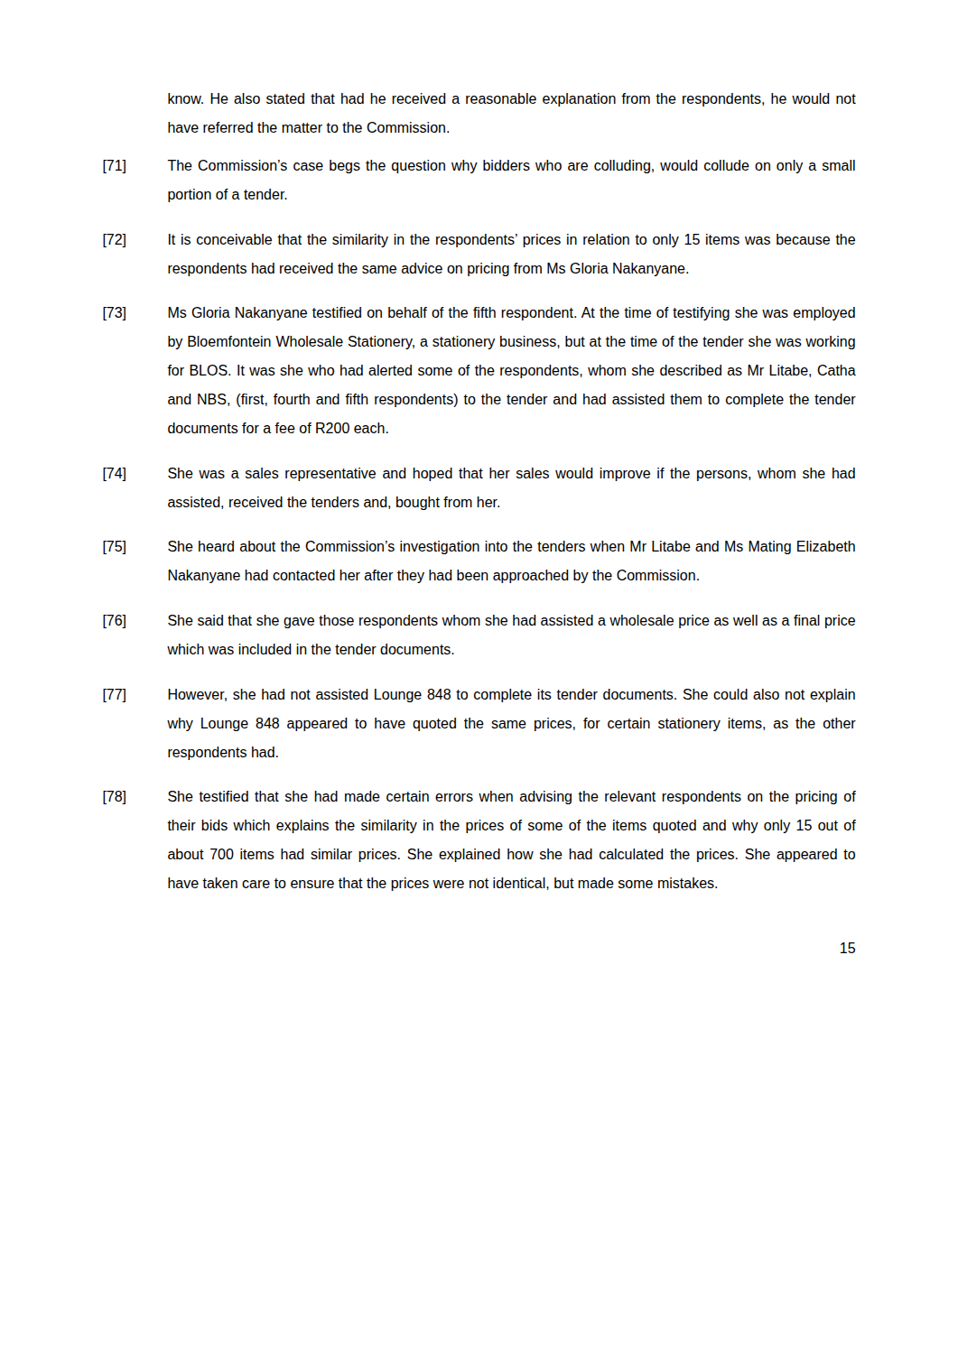know. He also stated that had he received a reasonable explanation from the respondents, he would not have referred the matter to the Commission.
[71]
The Commission’s case begs the question why bidders who are colluding, would collude on only a small portion of a tender.
[72]
It is conceivable that the similarity in the respondents’ prices in relation to only 15 items was because the respondents had received the same advice on pricing from Ms Gloria Nakanyane.
[73]
Ms Gloria Nakanyane testified on behalf of the fifth respondent. At the time of testifying she was employed by Bloemfontein Wholesale Stationery, a stationery business, but at the time of the tender she was working for BLOS. It was she who had alerted some of the respondents, whom she described as Mr Litabe, Catha and NBS, (first, fourth and fifth respondents) to the tender and had assisted them to complete the tender documents for a fee of R200 each.
[74]
She was a sales representative and hoped that her sales would improve if the persons, whom she had assisted, received the tenders and, bought from her.
[75]
She heard about the Commission’s investigation into the tenders when Mr Litabe and Ms Mating Elizabeth Nakanyane had contacted her after they had been approached by the Commission.
[76]
She said that she gave those respondents whom she had assisted a wholesale price as well as a final price which was included in the tender documents.
[77]
However, she had not assisted Lounge 848 to complete its tender documents. She could also not explain why Lounge 848 appeared to have quoted the same prices, for certain stationery items, as the other respondents had.
[78]
She testified that she had made certain errors when advising the relevant respondents on the pricing of their bids which explains the similarity in the prices of some of the items quoted and why only 15 out of about 700 items had similar prices. She explained how she had calculated the prices. She appeared to have taken care to ensure that the prices were not identical, but made some mistakes.
15